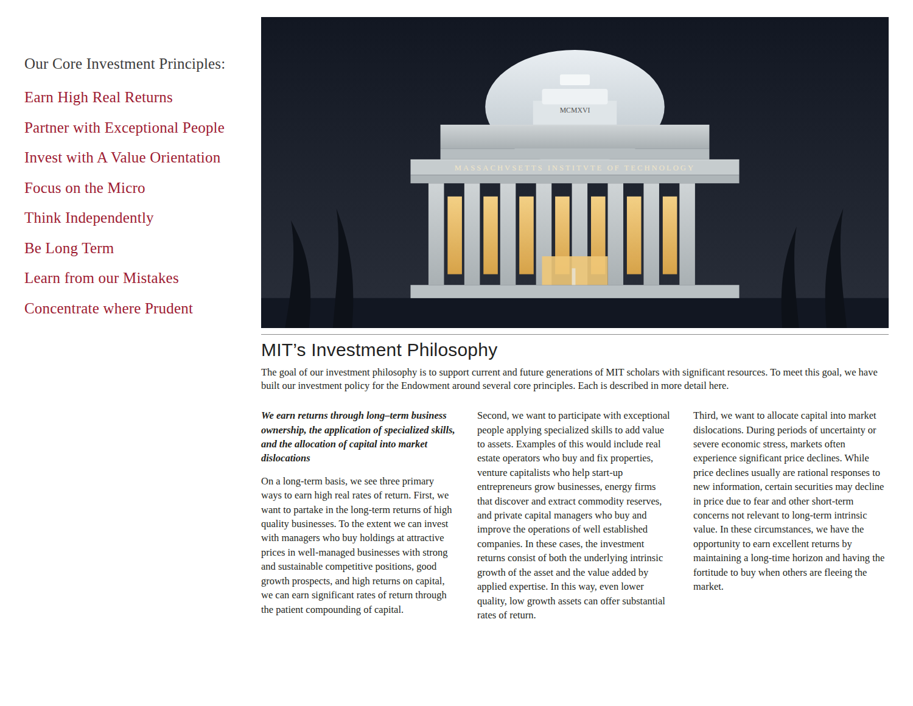Our Core Investment Principles:
Earn High Real Returns
Partner with Exceptional People
Invest with A Value Orientation
Focus on the Micro
Think Independently
Be Long Term
Learn from our Mistakes
Concentrate where Prudent
MIT’s Investment Philosophy
The goal of our investment philosophy is to support current and future generations of MIT scholars with significant resources. To meet this goal, we have built our investment policy for the Endowment around several core principles. Each is described in more detail here.
We earn returns through long–term business ownership, the application of specialized skills, and the allocation of capital into market dislocations
On a long-term basis, we see three primary ways to earn high real rates of return. First, we want to partake in the long-term returns of high quality businesses. To the extent we can invest with managers who buy holdings at attractive prices in well-managed businesses with strong and sustainable competitive positions, good growth prospects, and high returns on capital, we can earn significant rates of return through the patient compounding of capital.
Second, we want to participate with exceptional people applying specialized skills to add value to assets. Examples of this would include real estate operators who buy and fix properties, venture capitalists who help start-up entrepreneurs grow businesses, energy firms that discover and extract commodity reserves, and private capital managers who buy and improve the operations of well established companies. In these cases, the investment returns consist of both the underlying intrinsic growth of the asset and the value added by applied expertise. In this way, even lower quality, low growth assets can offer substantial rates of return.
Third, we want to allocate capital into market dislocations. During periods of uncertainty or severe economic stress, markets often experience significant price declines. While price declines usually are rational responses to new information, certain securities may decline in price due to fear and other short-term concerns not relevant to long-term intrinsic value. In these circumstances, we have the opportunity to earn excellent returns by maintaining a long-time horizon and having the fortitude to buy when others are fleeing the market.